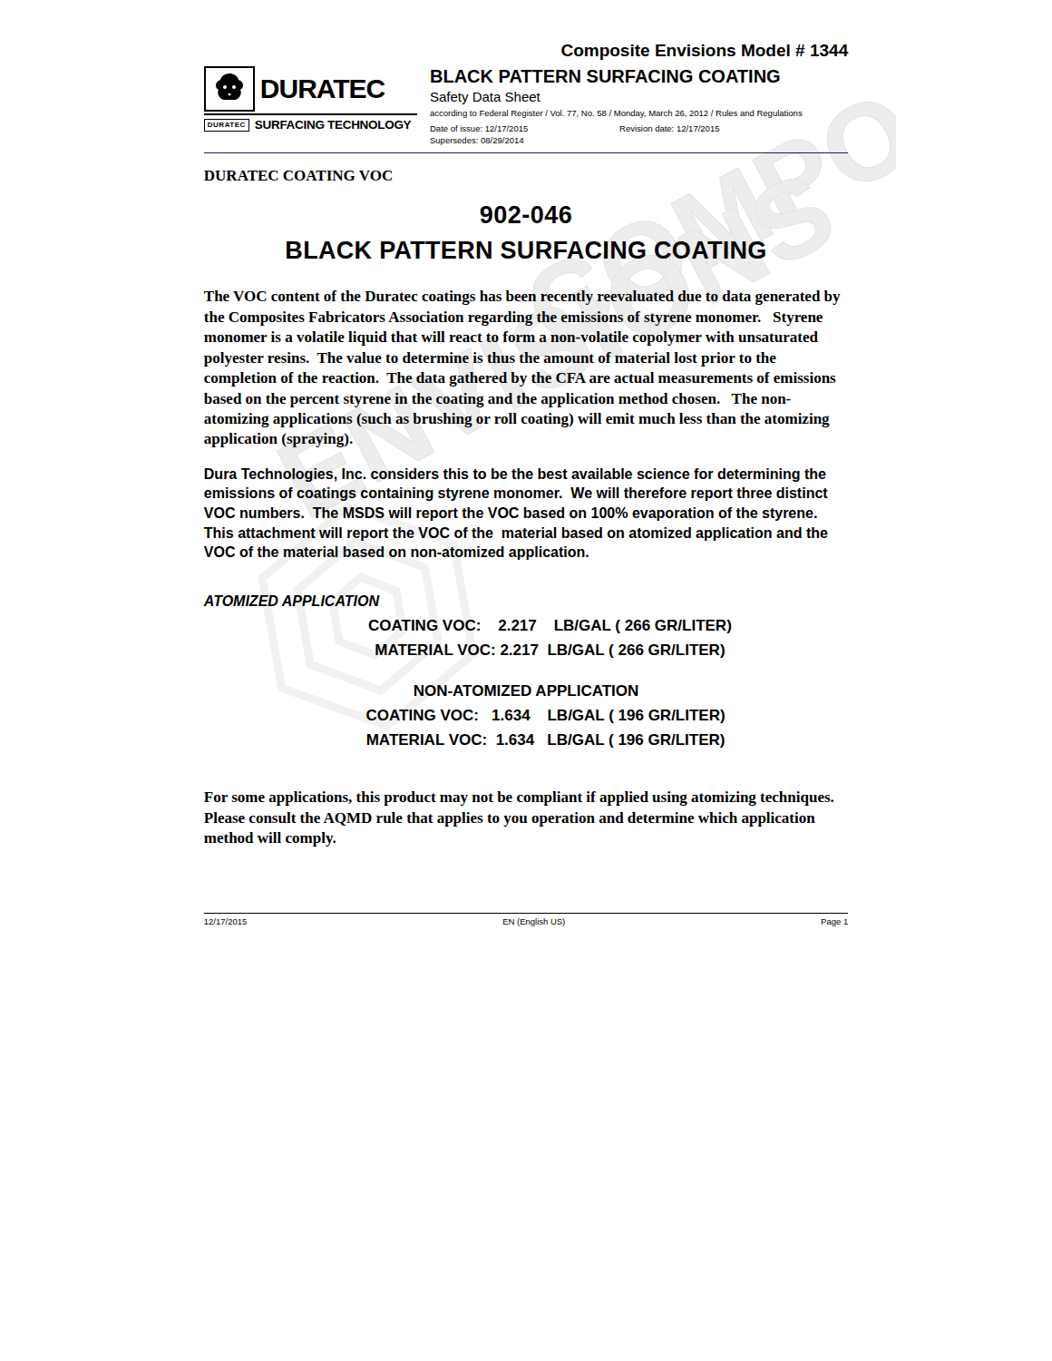COMPOSITE
ENVISIONS
Composite Envisions Model # 1344
DURATEC
DURATEC
SURFACING TECHNOLOGY
BLACK PATTERN SURFACING COATING
Safety Data Sheet
according to Federal Register / Vol. 77, No. 58 / Monday, March 26, 2012 / Rules and Regulations
Date of issue: 12/17/2015 Revision date: 12/17/2015 Supersedes: 08/29/2014
DURATEC COATING VOC
902-046
BLACK PATTERN SURFACING COATING
The VOC content of the Duratec coatings has been recently reevaluated due to data generated by the Composites Fabricators Association regarding the emissions of styrene monomer. Styrene monomer is a volatile liquid that will react to form a non-volatile copolymer with unsaturated polyester resins. The value to determine is thus the amount of material lost prior to the completion of the reaction. The data gathered by the CFA are actual measurements of emissions based on the percent styrene in the coating and the application method chosen. The non-atomizing applications (such as brushing or roll coating) will emit much less than the atomizing application (spraying).
Dura Technologies, Inc. considers this to be the best available science for determining the emissions of coatings containing styrene monomer. We will therefore report three distinct VOC numbers. The MSDS will report the VOC based on 100% evaporation of the styrene. This attachment will report the VOC of the material based on atomized application and the VOC of the material based on non-atomized application.
ATOMIZED APPLICATION
COATING VOC: 2.217 LB/GAL ( 266 GR/LITER)
MATERIAL VOC: 2.217 LB/GAL ( 266 GR/LITER)
NON-ATOMIZED APPLICATION
COATING VOC: 1.634 LB/GAL ( 196 GR/LITER)
MATERIAL VOC: 1.634 LB/GAL ( 196 GR/LITER)
For some applications, this product may not be compliant if applied using atomizing techniques. Please consult the AQMD rule that applies to you operation and determine which application method will comply.
12/17/2015
EN (English US)
Page 1